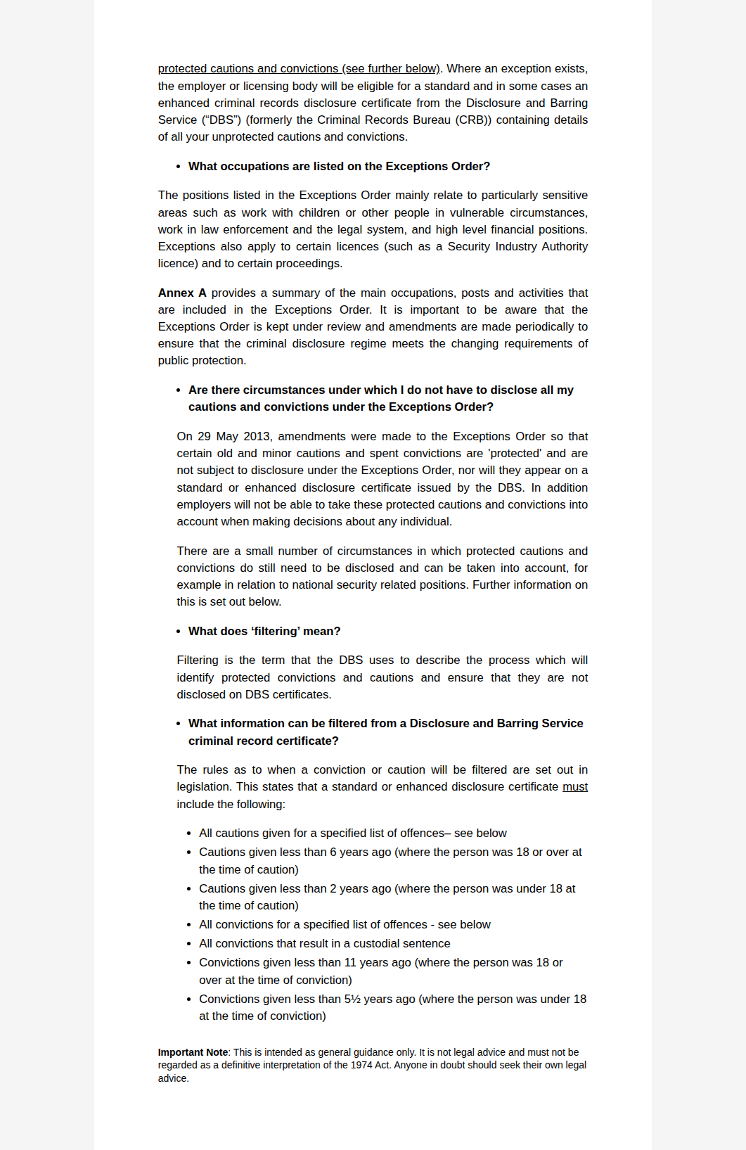protected cautions and convictions (see further below). Where an exception exists, the employer or licensing body will be eligible for a standard and in some cases an enhanced criminal records disclosure certificate from the Disclosure and Barring Service (“DBS”) (formerly the Criminal Records Bureau (CRB)) containing details of all your unprotected cautions and convictions.
What occupations are listed on the Exceptions Order?
The positions listed in the Exceptions Order mainly relate to particularly sensitive areas such as work with children or other people in vulnerable circumstances, work in law enforcement and the legal system, and high level financial positions. Exceptions also apply to certain licences (such as a Security Industry Authority licence) and to certain proceedings.
Annex A provides a summary of the main occupations, posts and activities that are included in the Exceptions Order. It is important to be aware that the Exceptions Order is kept under review and amendments are made periodically to ensure that the criminal disclosure regime meets the changing requirements of public protection.
Are there circumstances under which I do not have to disclose all my cautions and convictions under the Exceptions Order?
On 29 May 2013, amendments were made to the Exceptions Order so that certain old and minor cautions and spent convictions are 'protected' and are not subject to disclosure under the Exceptions Order, nor will they appear on a standard or enhanced disclosure certificate issued by the DBS. In addition employers will not be able to take these protected cautions and convictions into account when making decisions about any individual.
There are a small number of circumstances in which protected cautions and convictions do still need to be disclosed and can be taken into account, for example in relation to national security related positions. Further information on this is set out below.
What does ‘filtering’ mean?
Filtering is the term that the DBS uses to describe the process which will identify protected convictions and cautions and ensure that they are not disclosed on DBS certificates.
What information can be filtered from a Disclosure and Barring Service criminal record certificate?
The rules as to when a conviction or caution will be filtered are set out in legislation. This states that a standard or enhanced disclosure certificate must include the following:
All cautions given for a specified list of offences– see below
Cautions given less than 6 years ago (where the person was 18 or over at the time of caution)
Cautions given less than 2 years ago (where the person was under 18 at the time of caution)
All convictions for a specified list of offences - see below
All convictions that result in a custodial sentence
Convictions given less than 11 years ago (where the person was 18 or over at the time of conviction)
Convictions given less than 5½ years ago (where the person was under 18 at the time of conviction)
Important Note: This is intended as general guidance only. It is not legal advice and must not be regarded as a definitive interpretation of the 1974 Act. Anyone in doubt should seek their own legal advice.